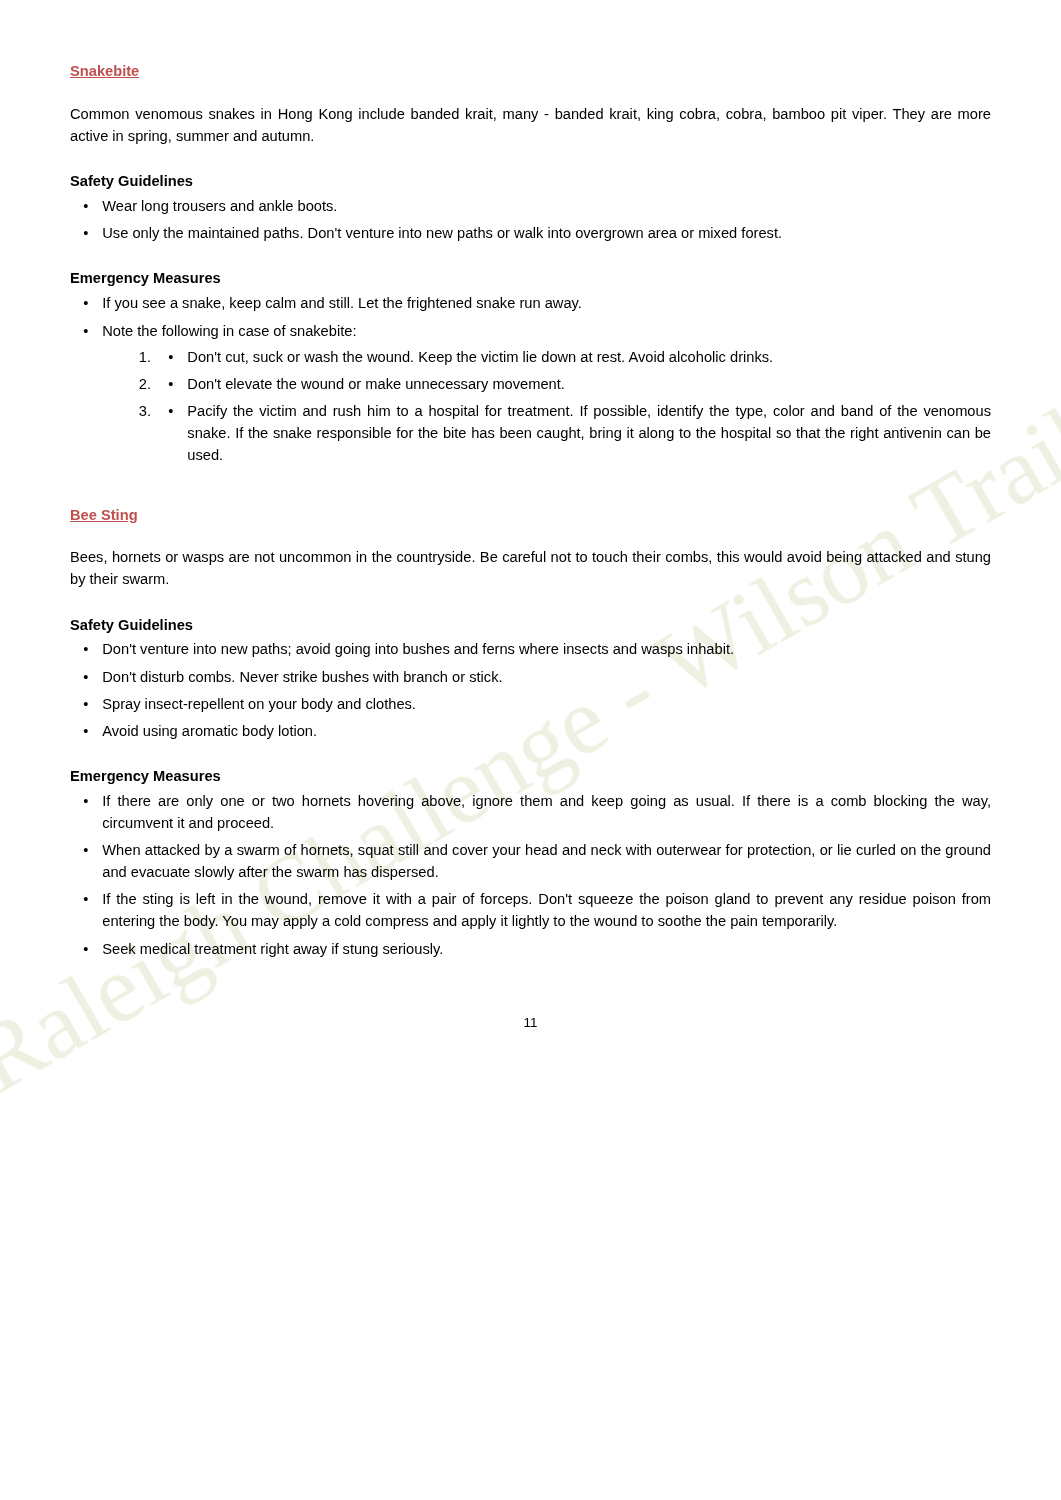Raleigh Challenge - Wilson Trail
Snakebite
Common venomous snakes in Hong Kong include banded krait, many - banded krait, king cobra, cobra, bamboo pit viper. They are more active in spring, summer and autumn.
Safety Guidelines
Wear long trousers and ankle boots.
Use only the maintained paths. Don't venture into new paths or walk into overgrown area or mixed forest.
Emergency Measures
If you see a snake, keep calm and still. Let the frightened snake run away.
Note the following in case of snakebite:
Don't cut, suck or wash the wound. Keep the victim lie down at rest. Avoid alcoholic drinks.
Don't elevate the wound or make unnecessary movement.
Pacify the victim and rush him to a hospital for treatment. If possible, identify the type, color and band of the venomous snake. If the snake responsible for the bite has been caught, bring it along to the hospital so that the right antivenin can be used.
Bee Sting
Bees, hornets or wasps are not uncommon in the countryside. Be careful not to touch their combs, this would avoid being attacked and stung by their swarm.
Safety Guidelines
Don't venture into new paths; avoid going into bushes and ferns where insects and wasps inhabit.
Don't disturb combs. Never strike bushes with branch or stick.
Spray insect-repellent on your body and clothes.
Avoid using aromatic body lotion.
Emergency Measures
If there are only one or two hornets hovering above, ignore them and keep going as usual. If there is a comb blocking the way, circumvent it and proceed.
When attacked by a swarm of hornets, squat still and cover your head and neck with outerwear for protection, or lie curled on the ground and evacuate slowly after the swarm has dispersed.
If the sting is left in the wound, remove it with a pair of forceps. Don't squeeze the poison gland to prevent any residue poison from entering the body. You may apply a cold compress and apply it lightly to the wound to soothe the pain temporarily.
Seek medical treatment right away if stung seriously.
11